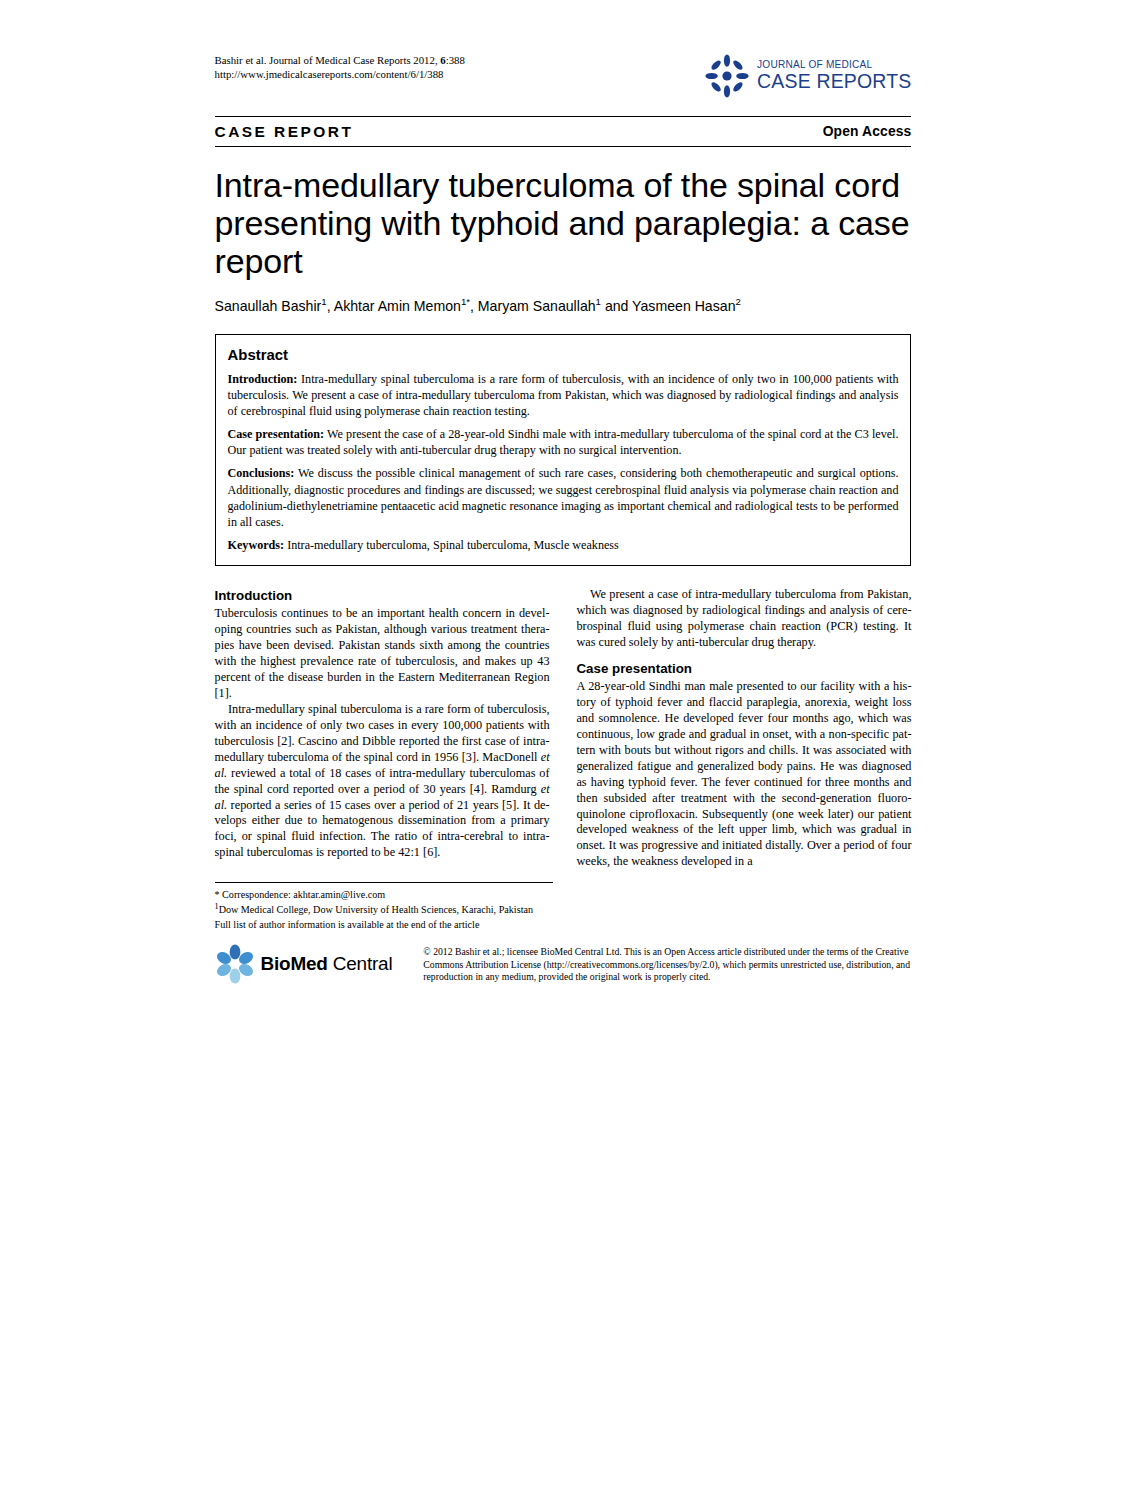Bashir et al. Journal of Medical Case Reports 2012, 6:388 http://www.jmedicalcasereports.com/content/6/1/388
JOURNAL OF MEDICAL CASE REPORTS
CASE REPORT
Open Access
Intra-medullary tuberculoma of the spinal cord presenting with typhoid and paraplegia: a case report
Sanaullah Bashir1, Akhtar Amin Memon1*, Maryam Sanaullah1 and Yasmeen Hasan2
Abstract
Introduction: Intra-medullary spinal tuberculoma is a rare form of tuberculosis, with an incidence of only two in 100,000 patients with tuberculosis. We present a case of intra-medullary tuberculoma from Pakistan, which was diagnosed by radiological findings and analysis of cerebrospinal fluid using polymerase chain reaction testing.
Case presentation: We present the case of a 28-year-old Sindhi male with intra-medullary tuberculoma of the spinal cord at the C3 level. Our patient was treated solely with anti-tubercular drug therapy with no surgical intervention.
Conclusions: We discuss the possible clinical management of such rare cases, considering both chemotherapeutic and surgical options. Additionally, diagnostic procedures and findings are discussed; we suggest cerebrospinal fluid analysis via polymerase chain reaction and gadolinium-diethylenetriamine pentaacetic acid magnetic resonance imaging as important chemical and radiological tests to be performed in all cases.
Keywords: Intra-medullary tuberculoma, Spinal tuberculoma, Muscle weakness
Introduction
Tuberculosis continues to be an important health concern in developing countries such as Pakistan, although various treatment therapies have been devised. Pakistan stands sixth among the countries with the highest prevalence rate of tuberculosis, and makes up 43 percent of the disease burden in the Eastern Mediterranean Region [1].
Intra-medullary spinal tuberculoma is a rare form of tuberculosis, with an incidence of only two cases in every 100,000 patients with tuberculosis [2]. Cascino and Dibble reported the first case of intra-medullary tuberculoma of the spinal cord in 1956 [3]. MacDonell et al. reviewed a total of 18 cases of intra-medullary tuberculomas of the spinal cord reported over a period of 30 years [4]. Ramdurg et al. reported a series of 15 cases over a period of 21 years [5]. It develops either due to hematogenous dissemination from a primary foci, or spinal fluid infection. The ratio of intra-cerebral to intra-spinal tuberculomas is reported to be 42:1 [6].
We present a case of intra-medullary tuberculoma from Pakistan, which was diagnosed by radiological findings and analysis of cerebrospinal fluid using polymerase chain reaction (PCR) testing. It was cured solely by anti-tubercular drug therapy.
Case presentation
A 28-year-old Sindhi man male presented to our facility with a history of typhoid fever and flaccid paraplegia, anorexia, weight loss and somnolence. He developed fever four months ago, which was continuous, low grade and gradual in onset, with a non-specific pattern with bouts but without rigors and chills. It was associated with generalized fatigue and generalized body pains. He was diagnosed as having typhoid fever. The fever continued for three months and then subsided after treatment with the second-generation fluoroquinolone ciprofloxacin. Subsequently (one week later) our patient developed weakness of the left upper limb, which was gradual in onset. It was progressive and initiated distally. Over a period of four weeks, the weakness developed in a
* Correspondence: akhtar.amin@live.com
1Dow Medical College, Dow University of Health Sciences, Karachi, Pakistan
Full list of author information is available at the end of the article
BioMed Central
© 2012 Bashir et al.; licensee BioMed Central Ltd. This is an Open Access article distributed under the terms of the Creative Commons Attribution License (http://creativecommons.org/licenses/by/2.0), which permits unrestricted use, distribution, and reproduction in any medium, provided the original work is properly cited.